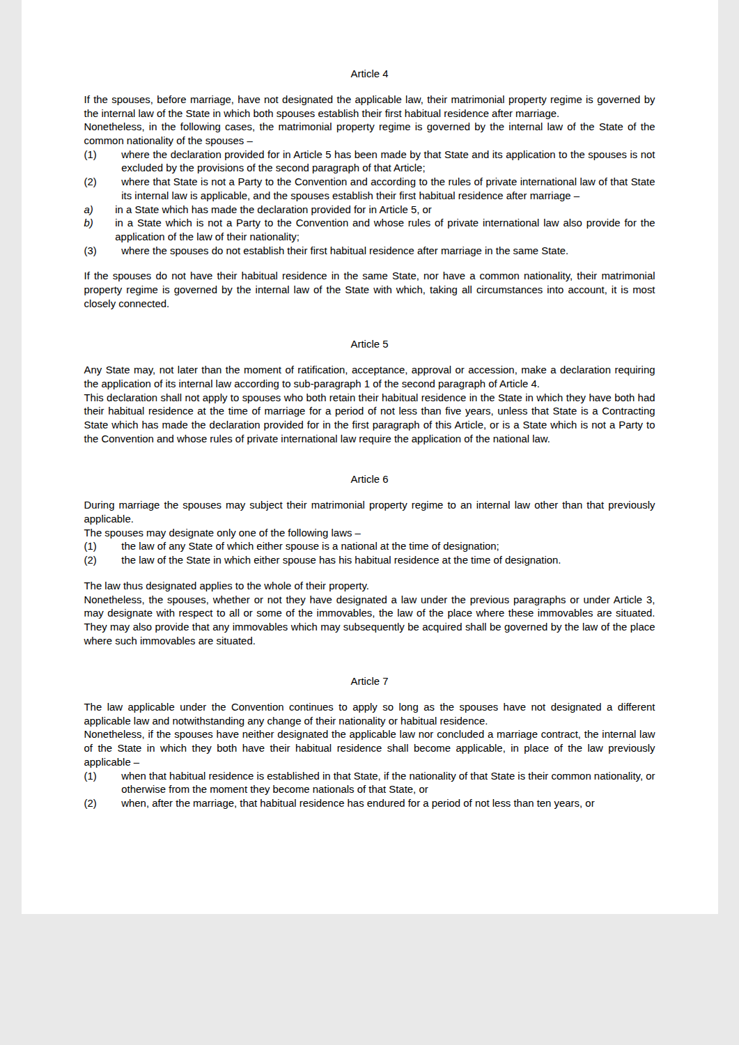Article 4
If the spouses, before marriage, have not designated the applicable law, their matrimonial property regime is governed by the internal law of the State in which both spouses establish their first habitual residence after marriage.
Nonetheless, in the following cases, the matrimonial property regime is governed by the internal law of the State of the common nationality of the spouses –
| (1) | where the declaration provided for in Article 5 has been made by that State and its application to the spouses is not excluded by the provisions of the second paragraph of that Article; |
| (2) | where that State is not a Party to the Convention and according to the rules of private international law of that State its internal law is applicable, and the spouses establish their first habitual residence after marriage – |
| a) | in a State which has made the declaration provided for in Article 5, or |
| b) | in a State which is not a Party to the Convention and whose rules of private international law also provide for the application of the law of their nationality; |
| (3) | where the spouses do not establish their first habitual residence after marriage in the same State. |
If the spouses do not have their habitual residence in the same State, nor have a common nationality, their matrimonial property regime is governed by the internal law of the State with which, taking all circumstances into account, it is most closely connected.
Article 5
Any State may, not later than the moment of ratification, acceptance, approval or accession, make a declaration requiring the application of its internal law according to sub-paragraph 1 of the second paragraph of Article 4.
This declaration shall not apply to spouses who both retain their habitual residence in the State in which they have both had their habitual residence at the time of marriage for a period of not less than five years, unless that State is a Contracting State which has made the declaration provided for in the first paragraph of this Article, or is a State which is not a Party to the Convention and whose rules of private international law require the application of the national law.
Article 6
During marriage the spouses may subject their matrimonial property regime to an internal law other than that previously applicable.
The spouses may designate only one of the following laws –
| (1) | the law of any State of which either spouse is a national at the time of designation; |
| (2) | the law of the State in which either spouse has his habitual residence at the time of designation. |
The law thus designated applies to the whole of their property.
Nonetheless, the spouses, whether or not they have designated a law under the previous paragraphs or under Article 3, may designate with respect to all or some of the immovables, the law of the place where these immovables are situated. They may also provide that any immovables which may subsequently be acquired shall be governed by the law of the place where such immovables are situated.
Article 7
The law applicable under the Convention continues to apply so long as the spouses have not designated a different applicable law and notwithstanding any change of their nationality or habitual residence.
Nonetheless, if the spouses have neither designated the applicable law nor concluded a marriage contract, the internal law of the State in which they both have their habitual residence shall become applicable, in place of the law previously applicable –
| (1) | when that habitual residence is established in that State, if the nationality of that State is their common nationality, or otherwise from the moment they become nationals of that State, or |
| (2) | when, after the marriage, that habitual residence has endured for a period of not less than ten years, or |